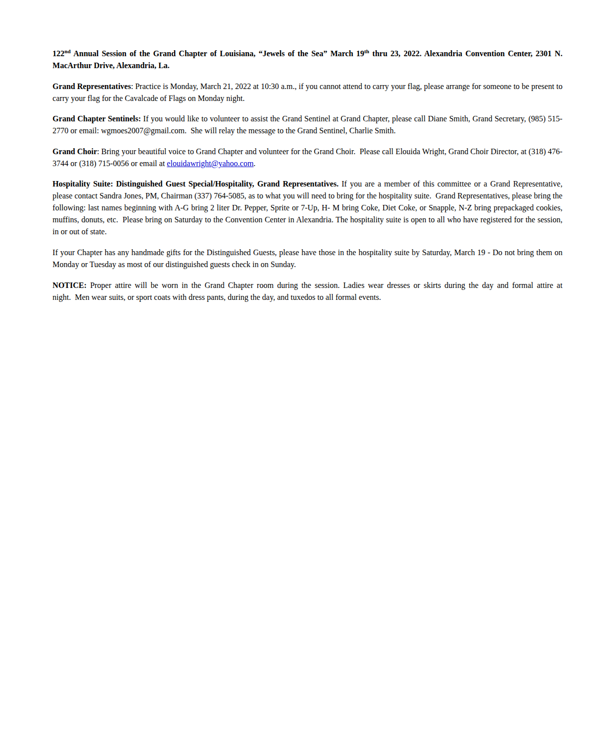122nd Annual Session of the Grand Chapter of Louisiana, “Jewels of the Sea” March 19th thru 23, 2022. Alexandria Convention Center, 2301 N. MacArthur Drive, Alexandria, La.
Grand Representatives: Practice is Monday, March 21, 2022 at 10:30 a.m., if you cannot attend to carry your flag, please arrange for someone to be present to carry your flag for the Cavalcade of Flags on Monday night.
Grand Chapter Sentinels: If you would like to volunteer to assist the Grand Sentinel at Grand Chapter, please call Diane Smith, Grand Secretary, (985) 515-2770 or email: wgmoes2007@gmail.com. She will relay the message to the Grand Sentinel, Charlie Smith.
Grand Choir: Bring your beautiful voice to Grand Chapter and volunteer for the Grand Choir. Please call Elouida Wright, Grand Choir Director, at (318) 476-3744 or (318) 715-0056 or email at elouidawright@yahoo.com.
Hospitality Suite: Distinguished Guest Special/Hospitality, Grand Representatives. If you are a member of this committee or a Grand Representative, please contact Sandra Jones, PM, Chairman (337) 764-5085, as to what you will need to bring for the hospitality suite. Grand Representatives, please bring the following: last names beginning with A-G bring 2 liter Dr. Pepper, Sprite or 7-Up, H- M bring Coke, Diet Coke, or Snapple, N-Z bring prepackaged cookies, muffins, donuts, etc. Please bring on Saturday to the Convention Center in Alexandria. The hospitality suite is open to all who have registered for the session, in or out of state.
If your Chapter has any handmade gifts for the Distinguished Guests, please have those in the hospitality suite by Saturday, March 19 - Do not bring them on Monday or Tuesday as most of our distinguished guests check in on Sunday.
NOTICE: Proper attire will be worn in the Grand Chapter room during the session. Ladies wear dresses or skirts during the day and formal attire at night. Men wear suits, or sport coats with dress pants, during the day, and tuxedos to all formal events.